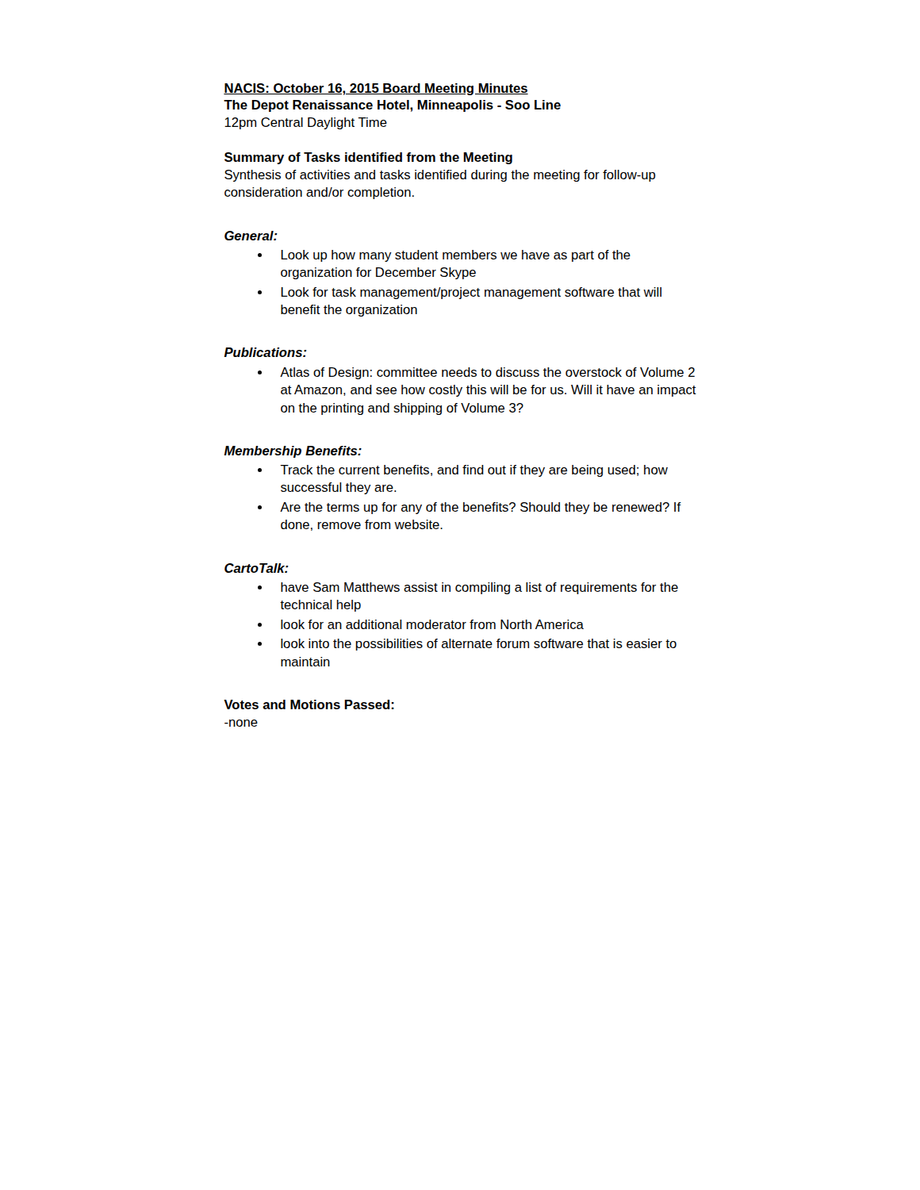NACIS: October 16, 2015 Board Meeting Minutes
The Depot Renaissance Hotel, Minneapolis - Soo Line
12pm Central Daylight Time
Summary of Tasks identified from the Meeting
Synthesis of activities and tasks identified during the meeting for follow-up consideration and/or completion.
General:
Look up how many student members we have as part of the organization for December Skype
Look for task management/project management software that will benefit the organization
Publications:
Atlas of Design: committee needs to discuss the overstock of Volume 2 at Amazon, and see how costly this will be for us. Will it have an impact on the printing and shipping of Volume 3?
Membership Benefits:
Track the current benefits, and find out if they are being used; how successful they are.
Are the terms up for any of the benefits? Should they be renewed? If done, remove from website.
CartoTalk:
have Sam Matthews assist in compiling a list of requirements for the technical help
look for an additional moderator from North America
look into the possibilities of alternate forum software that is easier to maintain
Votes and Motions Passed:
-none